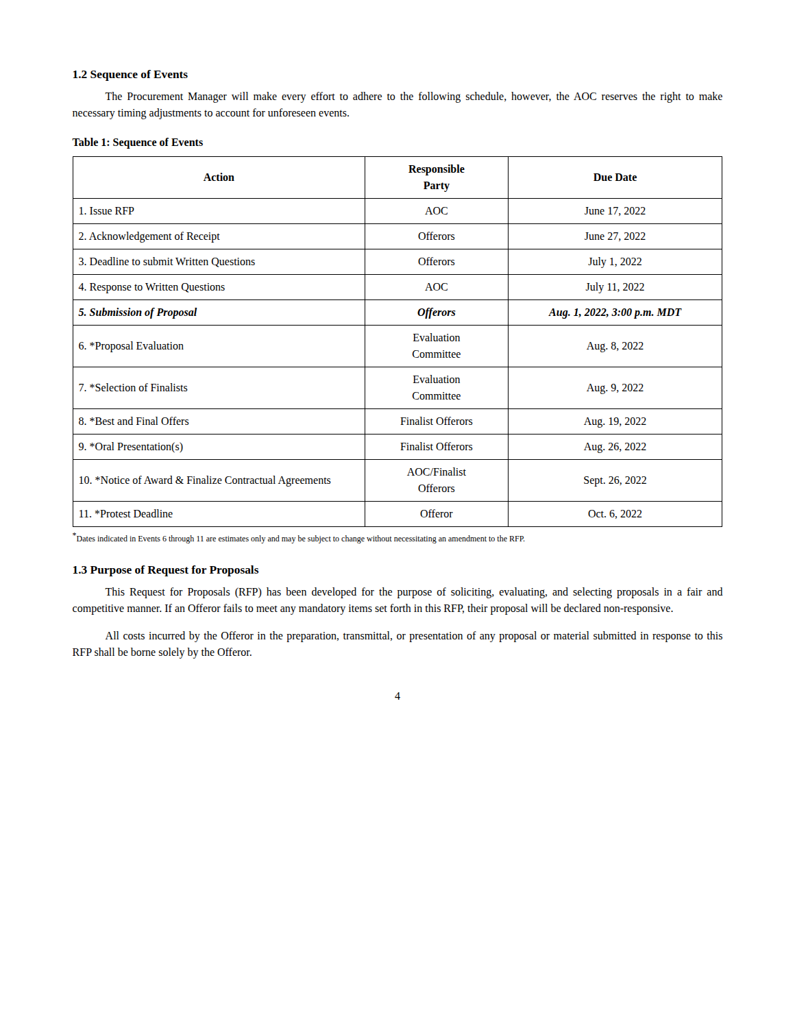1.2 Sequence of Events
The Procurement Manager will make every effort to adhere to the following schedule, however, the AOC reserves the right to make necessary timing adjustments to account for unforeseen events.
Table 1: Sequence of Events
| Action | Responsible Party | Due Date |
| --- | --- | --- |
| 1. Issue RFP | AOC | June 17, 2022 |
| 2. Acknowledgement of Receipt | Offerors | June 27, 2022 |
| 3. Deadline to submit Written Questions | Offerors | July 1, 2022 |
| 4. Response to Written Questions | AOC | July 11, 2022 |
| 5. Submission of Proposal | Offerors | Aug. 1, 2022, 3:00 p.m. MDT |
| 6. *Proposal Evaluation | Evaluation Committee | Aug. 8, 2022 |
| 7. *Selection of Finalists | Evaluation Committee | Aug. 9, 2022 |
| 8. *Best and Final Offers | Finalist Offerors | Aug. 19, 2022 |
| 9. *Oral Presentation(s) | Finalist Offerors | Aug. 26, 2022 |
| 10. *Notice of Award & Finalize Contractual Agreements | AOC/Finalist Offerors | Sept. 26, 2022 |
| 11. *Protest Deadline | Offeror | Oct. 6, 2022 |
*Dates indicated in Events 6 through 11 are estimates only and may be subject to change without necessitating an amendment to the RFP.
1.3 Purpose of Request for Proposals
This Request for Proposals (RFP) has been developed for the purpose of soliciting, evaluating, and selecting proposals in a fair and competitive manner. If an Offeror fails to meet any mandatory items set forth in this RFP, their proposal will be declared non-responsive.
All costs incurred by the Offeror in the preparation, transmittal, or presentation of any proposal or material submitted in response to this RFP shall be borne solely by the Offeror.
4